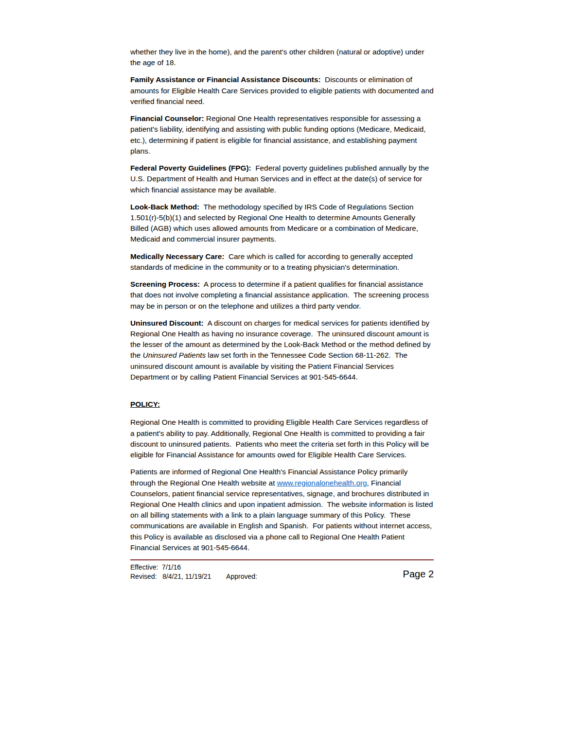whether they live in the home), and the parent's other children (natural or adoptive) under the age of 18.
Family Assistance or Financial Assistance Discounts: Discounts or elimination of amounts for Eligible Health Care Services provided to eligible patients with documented and verified financial need.
Financial Counselor: Regional One Health representatives responsible for assessing a patient's liability, identifying and assisting with public funding options (Medicare, Medicaid, etc.), determining if patient is eligible for financial assistance, and establishing payment plans.
Federal Poverty Guidelines (FPG): Federal poverty guidelines published annually by the U.S. Department of Health and Human Services and in effect at the date(s) of service for which financial assistance may be available.
Look-Back Method: The methodology specified by IRS Code of Regulations Section 1.501(r)-5(b)(1) and selected by Regional One Health to determine Amounts Generally Billed (AGB) which uses allowed amounts from Medicare or a combination of Medicare, Medicaid and commercial insurer payments.
Medically Necessary Care: Care which is called for according to generally accepted standards of medicine in the community or to a treating physician's determination.
Screening Process: A process to determine if a patient qualifies for financial assistance that does not involve completing a financial assistance application. The screening process may be in person or on the telephone and utilizes a third party vendor.
Uninsured Discount: A discount on charges for medical services for patients identified by Regional One Health as having no insurance coverage. The uninsured discount amount is the lesser of the amount as determined by the Look-Back Method or the method defined by the Uninsured Patients law set forth in the Tennessee Code Section 68-11-262. The uninsured discount amount is available by visiting the Patient Financial Services Department or by calling Patient Financial Services at 901-545-6644.
POLICY:
Regional One Health is committed to providing Eligible Health Care Services regardless of a patient's ability to pay. Additionally, Regional One Health is committed to providing a fair discount to uninsured patients. Patients who meet the criteria set forth in this Policy will be eligible for Financial Assistance for amounts owed for Eligible Health Care Services.
Patients are informed of Regional One Health's Financial Assistance Policy primarily through the Regional One Health website at www.regionalonehealth.org, Financial Counselors, patient financial service representatives, signage, and brochures distributed in Regional One Health clinics and upon inpatient admission. The website information is listed on all billing statements with a link to a plain language summary of this Policy. These communications are available in English and Spanish. For patients without internet access, this Policy is available as disclosed via a phone call to Regional One Health Patient Financial Services at 901-545-6644.
Effective: 7/1/16
Revised: 8/4/21, 11/19/21Approved:
Page 2